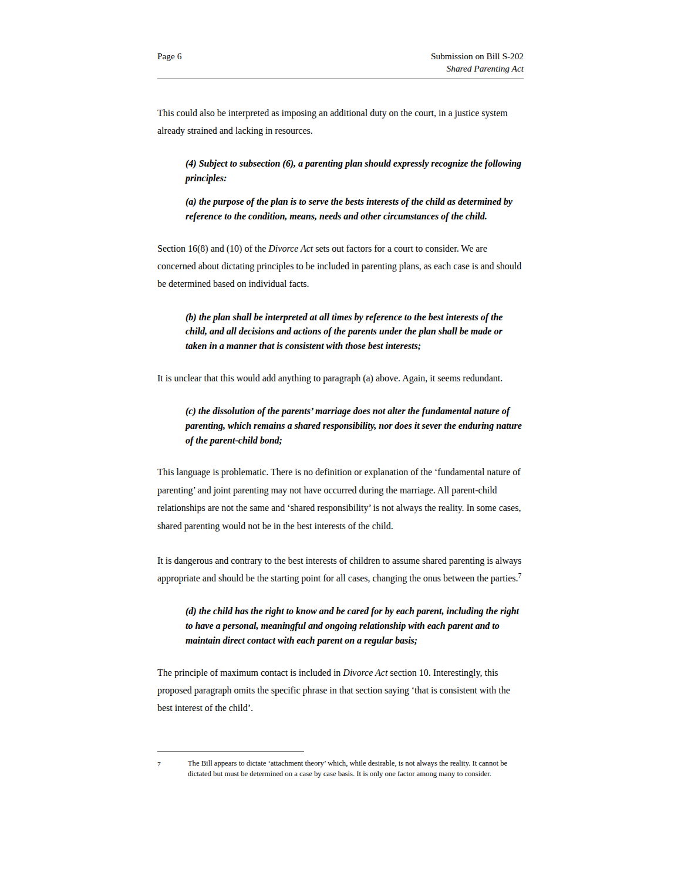Page 6
Submission on Bill S-202
Shared Parenting Act
This could also be interpreted as imposing an additional duty on the court, in a justice system already strained and lacking in resources.
(4) Subject to subsection (6), a parenting plan should expressly recognize the following principles:
(a) the purpose of the plan is to serve the bests interests of the child as determined by reference to the condition, means, needs and other circumstances of the child.
Section 16(8) and (10) of the Divorce Act sets out factors for a court to consider. We are concerned about dictating principles to be included in parenting plans, as each case is and should be determined based on individual facts.
(b) the plan shall be interpreted at all times by reference to the best interests of the child, and all decisions and actions of the parents under the plan shall be made or taken in a manner that is consistent with those best interests;
It is unclear that this would add anything to paragraph (a) above. Again, it seems redundant.
(c) the dissolution of the parents’ marriage does not alter the fundamental nature of parenting, which remains a shared responsibility, nor does it sever the enduring nature of the parent-child bond;
This language is problematic. There is no definition or explanation of the ‘fundamental nature of parenting’ and joint parenting may not have occurred during the marriage. All parent-child relationships are not the same and ‘shared responsibility’ is not always the reality. In some cases, shared parenting would not be in the best interests of the child.
It is dangerous and contrary to the best interests of children to assume shared parenting is always appropriate and should be the starting point for all cases, changing the onus between the parties.7
(d) the child has the right to know and be cared for by each parent, including the right to have a personal, meaningful and ongoing relationship with each parent and to maintain direct contact with each parent on a regular basis;
The principle of maximum contact is included in Divorce Act section 10. Interestingly, this proposed paragraph omits the specific phrase in that section saying ‘that is consistent with the best interest of the child’.
7
The Bill appears to dictate ‘attachment theory’ which, while desirable, is not always the reality. It cannot be dictated but must be determined on a case by case basis. It is only one factor among many to consider.